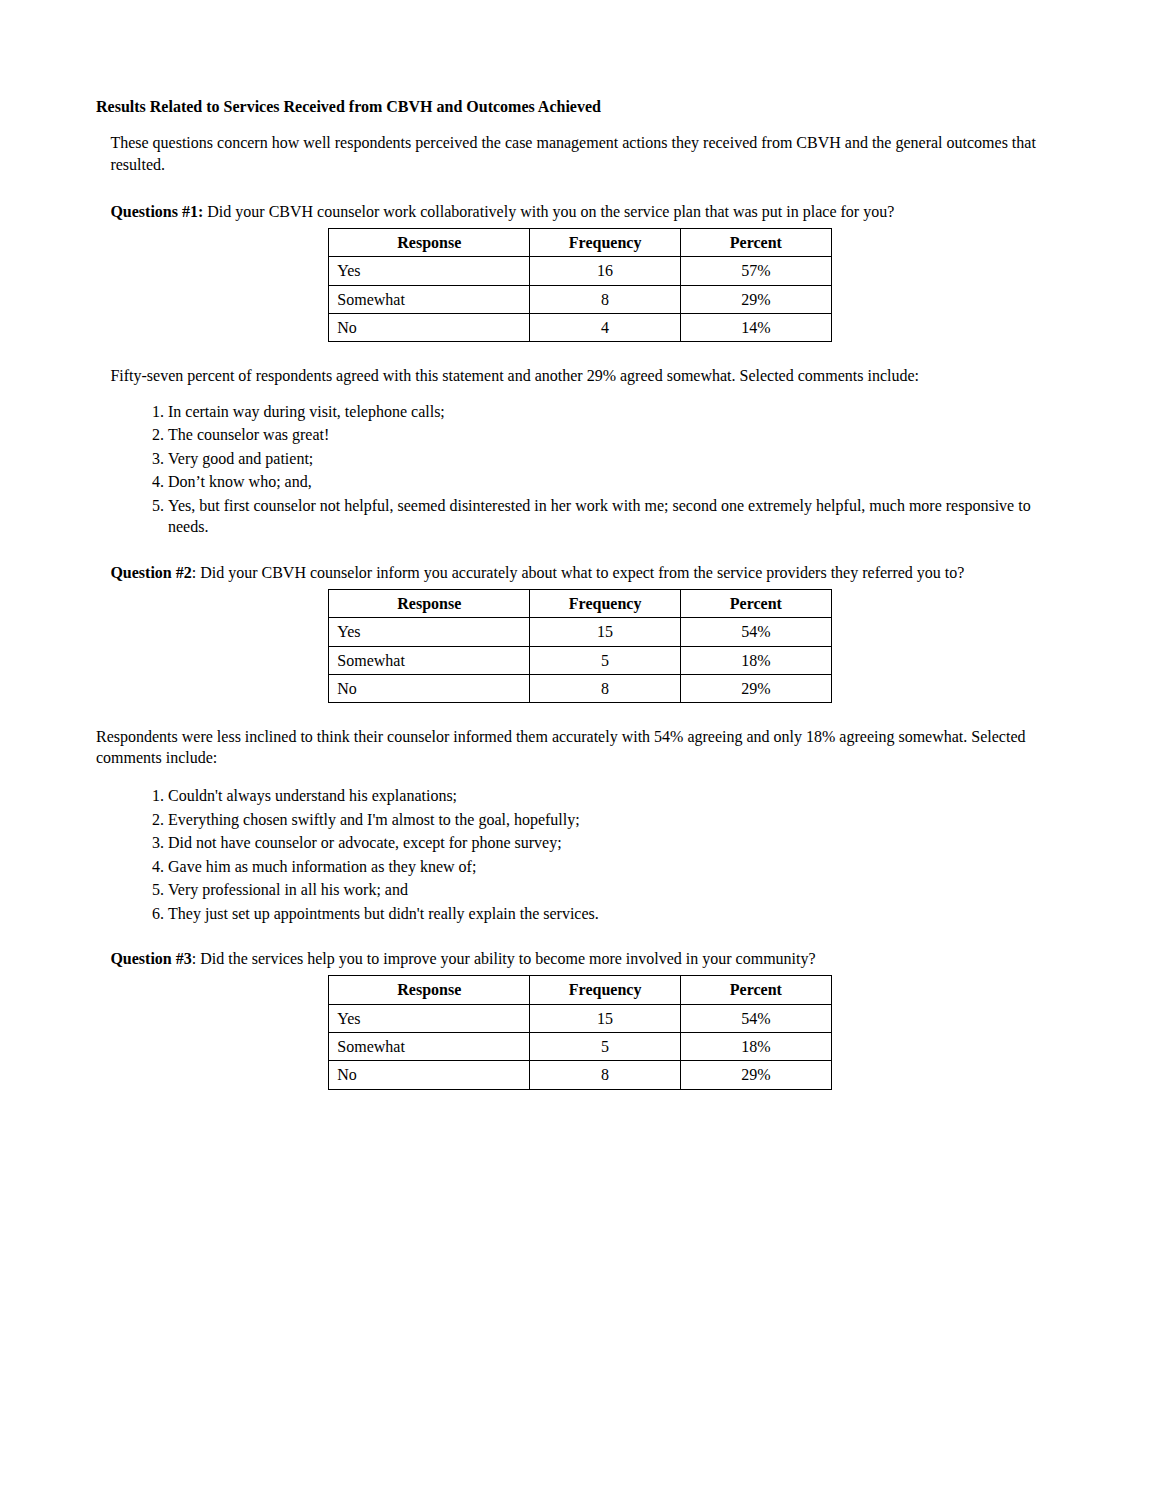Results Related to Services Received from CBVH and Outcomes Achieved
These questions concern how well respondents perceived the case management actions they received from CBVH and the general outcomes that resulted.
Questions #1: Did your CBVH counselor work collaboratively with you on the service plan that was put in place for you?
| Response | Frequency | Percent |
| --- | --- | --- |
| Yes | 16 | 57% |
| Somewhat | 8 | 29% |
| No | 4 | 14% |
Fifty-seven percent of respondents agreed with this statement and another 29% agreed somewhat. Selected comments include:
In certain way during visit, telephone calls;
The counselor was great!
Very good and patient;
Don’t know who; and,
Yes, but first counselor not helpful, seemed disinterested in her work with me; second one extremely helpful, much more responsive to needs.
Question #2: Did your CBVH counselor inform you accurately about what to expect from the service providers they referred you to?
| Response | Frequency | Percent |
| --- | --- | --- |
| Yes | 15 | 54% |
| Somewhat | 5 | 18% |
| No | 8 | 29% |
Respondents were less inclined to think their counselor informed them accurately with 54% agreeing and only 18% agreeing somewhat. Selected comments include:
Couldn't always understand his explanations;
Everything chosen swiftly and I'm almost to the goal, hopefully;
Did not have counselor or advocate, except for phone survey;
Gave him as much information as they knew of;
Very professional in all his work; and
They just set up appointments but didn't really explain the services.
Question #3: Did the services help you to improve your ability to become more involved in your community?
| Response | Frequency | Percent |
| --- | --- | --- |
| Yes | 15 | 54% |
| Somewhat | 5 | 18% |
| No | 8 | 29% |